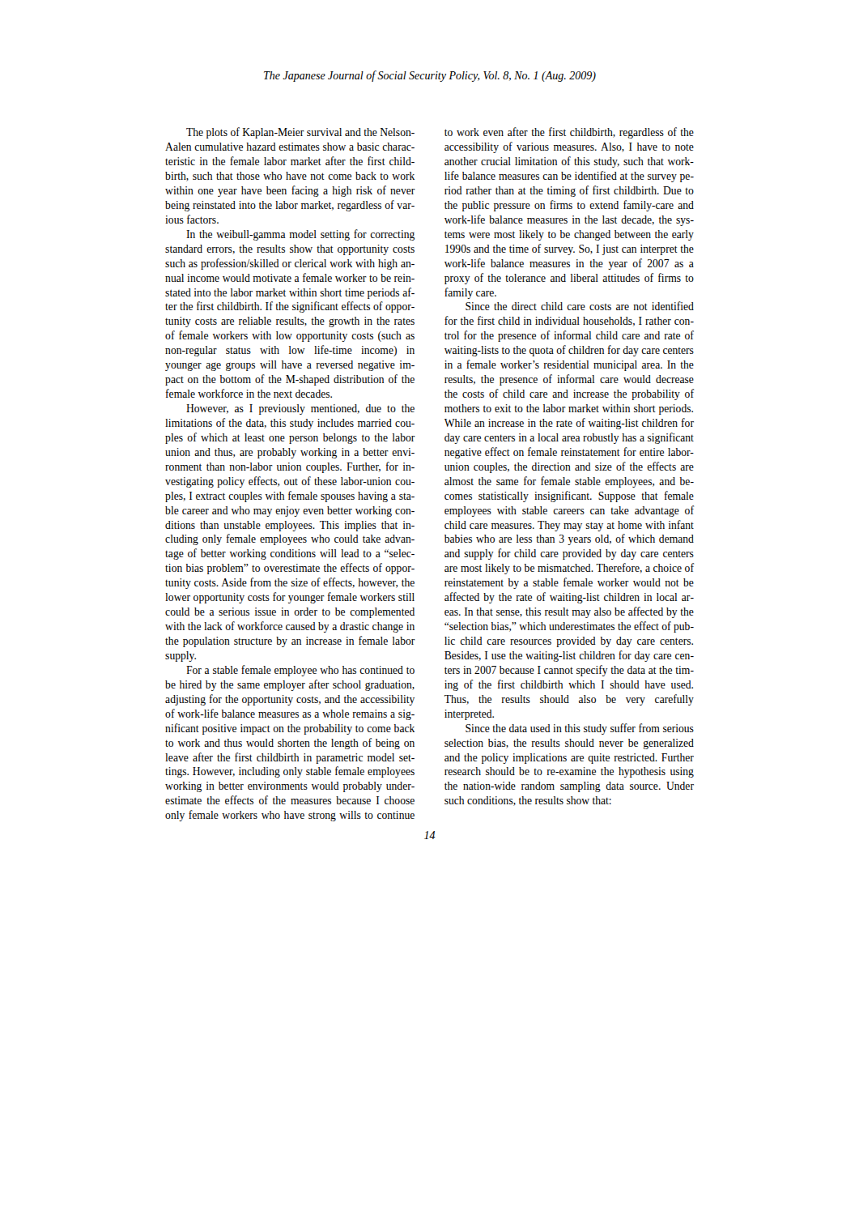The Japanese Journal of Social Security Policy, Vol. 8, No. 1 (Aug. 2009)
The plots of Kaplan-Meier survival and the Nelson-Aalen cumulative hazard estimates show a basic characteristic in the female labor market after the first childbirth, such that those who have not come back to work within one year have been facing a high risk of never being reinstated into the labor market, regardless of various factors.
In the weibull-gamma model setting for correcting standard errors, the results show that opportunity costs such as profession/skilled or clerical work with high annual income would motivate a female worker to be reinstated into the labor market within short time periods after the first childbirth. If the significant effects of opportunity costs are reliable results, the growth in the rates of female workers with low opportunity costs (such as non-regular status with low life-time income) in younger age groups will have a reversed negative impact on the bottom of the M-shaped distribution of the female workforce in the next decades.
However, as I previously mentioned, due to the limitations of the data, this study includes married couples of which at least one person belongs to the labor union and thus, are probably working in a better environment than non-labor union couples. Further, for investigating policy effects, out of these labor-union couples, I extract couples with female spouses having a stable career and who may enjoy even better working conditions than unstable employees. This implies that including only female employees who could take advantage of better working conditions will lead to a “selection bias problem” to overestimate the effects of opportunity costs. Aside from the size of effects, however, the lower opportunity costs for younger female workers still could be a serious issue in order to be complemented with the lack of workforce caused by a drastic change in the population structure by an increase in female labor supply.
For a stable female employee who has continued to be hired by the same employer after school graduation, adjusting for the opportunity costs, and the accessibility of work-life balance measures as a whole remains a significant positive impact on the probability to come back to work and thus would shorten the length of being on leave after the first childbirth in parametric model settings. However, including only stable female employees working in better environments would probably underestimate the effects of the measures because I choose only female workers who have strong wills to continue to work even after the first childbirth, regardless of the accessibility of various measures. Also, I have to note another crucial limitation of this study, such that work-life balance measures can be identified at the survey period rather than at the timing of first childbirth. Due to the public pressure on firms to extend family-care and work-life balance measures in the last decade, the systems were most likely to be changed between the early 1990s and the time of survey. So, I just can interpret the work-life balance measures in the year of 2007 as a proxy of the tolerance and liberal attitudes of firms to family care.
Since the direct child care costs are not identified for the first child in individual households, I rather control for the presence of informal child care and rate of waiting-lists to the quota of children for day care centers in a female worker’s residential municipal area. In the results, the presence of informal care would decrease the costs of child care and increase the probability of mothers to exit to the labor market within short periods. While an increase in the rate of waiting-list children for day care centers in a local area robustly has a significant negative effect on female reinstatement for entire labor-union couples, the direction and size of the effects are almost the same for female stable employees, and becomes statistically insignificant. Suppose that female employees with stable careers can take advantage of child care measures. They may stay at home with infant babies who are less than 3 years old, of which demand and supply for child care provided by day care centers are most likely to be mismatched. Therefore, a choice of reinstatement by a stable female worker would not be affected by the rate of waiting-list children in local areas. In that sense, this result may also be affected by the “selection bias,” which underestimates the effect of public child care resources provided by day care centers. Besides, I use the waiting-list children for day care centers in 2007 because I cannot specify the data at the timing of the first childbirth which I should have used. Thus, the results should also be very carefully interpreted.
Since the data used in this study suffer from serious selection bias, the results should never be generalized and the policy implications are quite restricted. Further research should be to re-examine the hypothesis using the nation-wide random sampling data source. Under such conditions, the results show that:
14